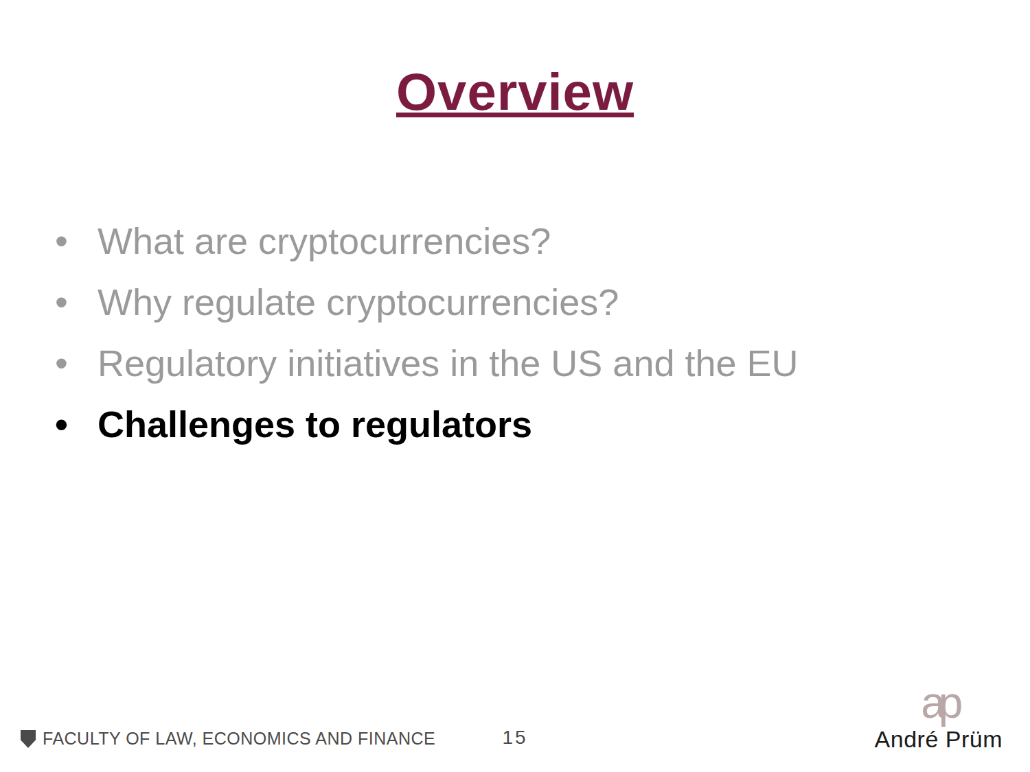Overview
What are cryptocurrencies?
Why regulate cryptocurrencies?
Regulatory initiatives in the US and the EU
Challenges to regulators
FACULTY OF LAW, ECONOMICS AND FINANCE
15
ap
André Prüm